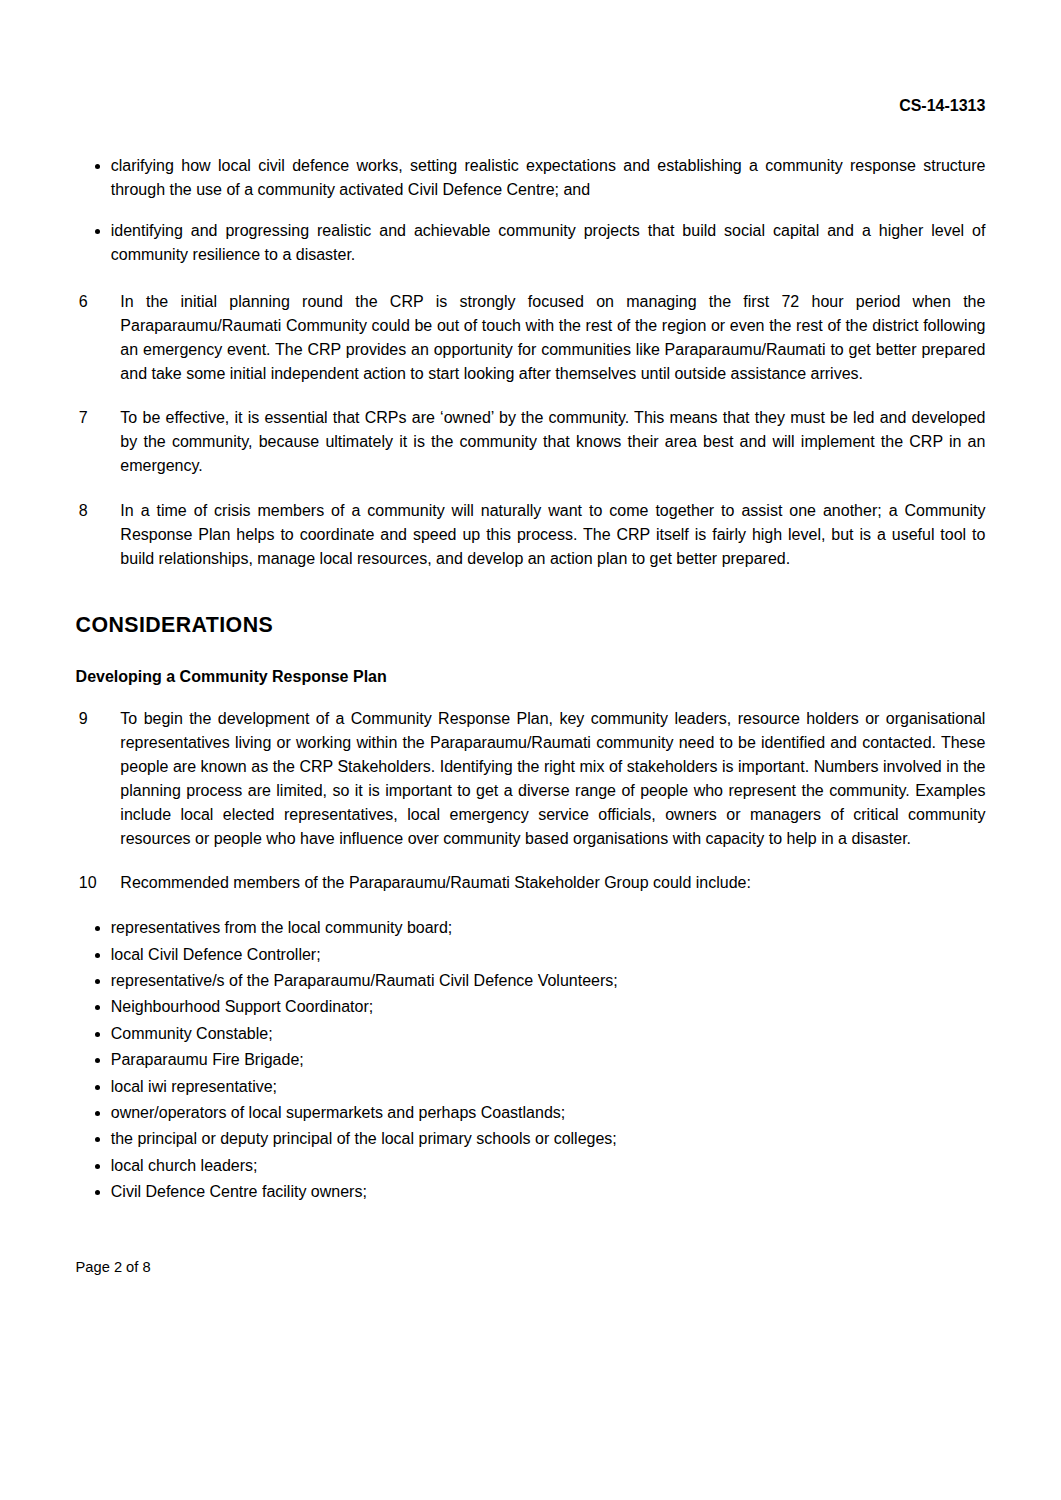CS-14-1313
clarifying how local civil defence works, setting realistic expectations and establishing a community response structure through the use of a community activated Civil Defence Centre; and
identifying and progressing realistic and achievable community projects that build social capital and a higher level of community resilience to a disaster.
6
In the initial planning round the CRP is strongly focused on managing the first 72 hour period when the Paraparaumu/Raumati Community could be out of touch with the rest of the region or even the rest of the district following an emergency event. The CRP provides an opportunity for communities like Paraparaumu/Raumati to get better prepared and take some initial independent action to start looking after themselves until outside assistance arrives.
7
To be effective, it is essential that CRPs are ‘owned’ by the community. This means that they must be led and developed by the community, because ultimately it is the community that knows their area best and will implement the CRP in an emergency.
8
In a time of crisis members of a community will naturally want to come together to assist one another; a Community Response Plan helps to coordinate and speed up this process. The CRP itself is fairly high level, but is a useful tool to build relationships, manage local resources, and develop an action plan to get better prepared.
CONSIDERATIONS
Developing a Community Response Plan
9
To begin the development of a Community Response Plan, key community leaders, resource holders or organisational representatives living or working within the Paraparaumu/Raumati community need to be identified and contacted. These people are known as the CRP Stakeholders. Identifying the right mix of stakeholders is important. Numbers involved in the planning process are limited, so it is important to get a diverse range of people who represent the community. Examples include local elected representatives, local emergency service officials, owners or managers of critical community resources or people who have influence over community based organisations with capacity to help in a disaster.
10
Recommended members of the Paraparaumu/Raumati Stakeholder Group could include:
representatives from the local community board;
local Civil Defence Controller;
representative/s of the Paraparaumu/Raumati Civil Defence Volunteers;
Neighbourhood Support Coordinator;
Community Constable;
Paraparaumu Fire Brigade;
local iwi representative;
owner/operators of local supermarkets and perhaps Coastlands;
the principal or deputy principal of the local primary schools or colleges;
local church leaders;
Civil Defence Centre facility owners;
Page 2 of 8